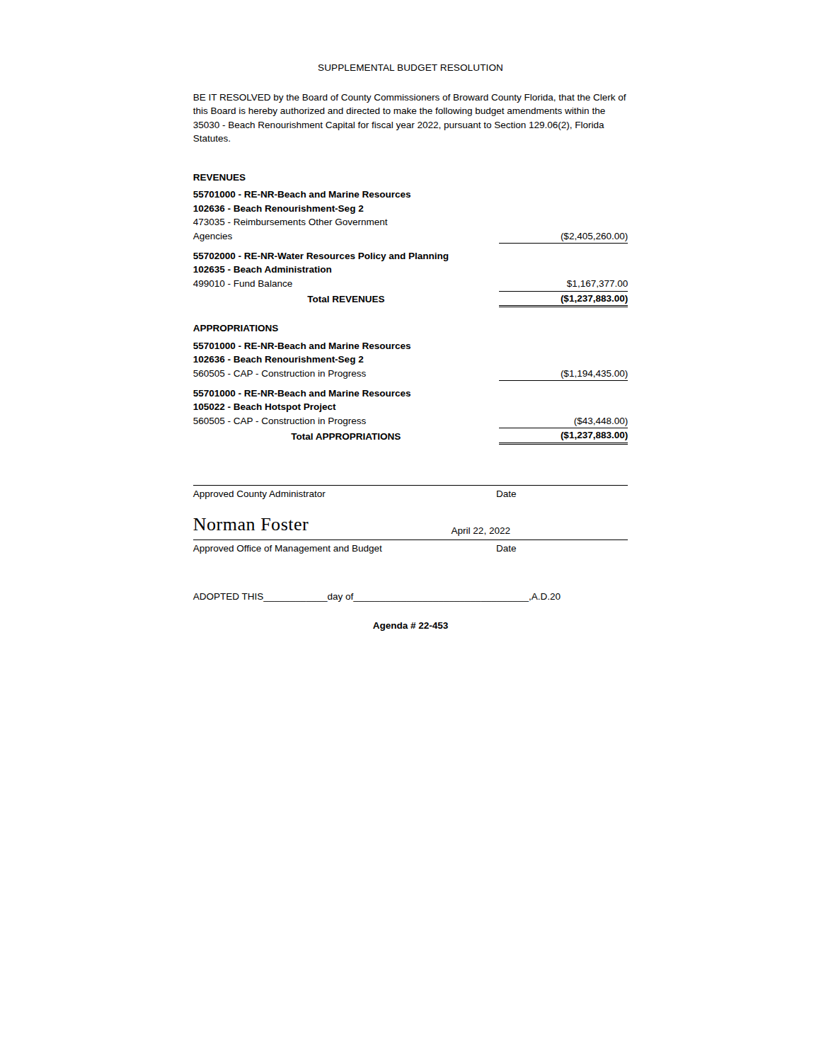SUPPLEMENTAL BUDGET RESOLUTION
BE IT RESOLVED by the Board of County Commissioners of Broward County Florida, that the Clerk of this Board is hereby authorized and directed to make the following budget amendments within the 35030 - Beach Renourishment Capital for fiscal year 2022, pursuant to Section 129.06(2), Florida Statutes.
REVENUES
| 55701000 - RE-NR-Beach and Marine Resources | |
| 102636 - Beach Renourishment-Seg 2 | |
| 473035 - Reimbursements Other Government | |
| Agencies | ($2,405,260.00) |
| 55702000 - RE-NR-Water Resources Policy and Planning | |
| 102635 - Beach Administration | |
| 499010 - Fund Balance | $1,167,377.00 |
| Total REVENUES | ($1,237,883.00) |
APPROPRIATIONS
| 55701000 - RE-NR-Beach and Marine Resources | |
| 102636 - Beach Renourishment-Seg 2 | |
| 560505 - CAP - Construction in Progress | ($1,194,435.00) |
| 55701000 - RE-NR-Beach and Marine Resources | |
| 105022 - Beach Hotspot Project | |
| 560505 - CAP - Construction in Progress | ($43,448.00) |
| Total APPROPRIATIONS | ($1,237,883.00) |
Approved County Administrator
Date
Norman Foster
April 22, 2022
Approved Office of Management and Budget
Date
ADOPTED THIS____________day of_________________________________,A.D.20
Agenda # 22-453